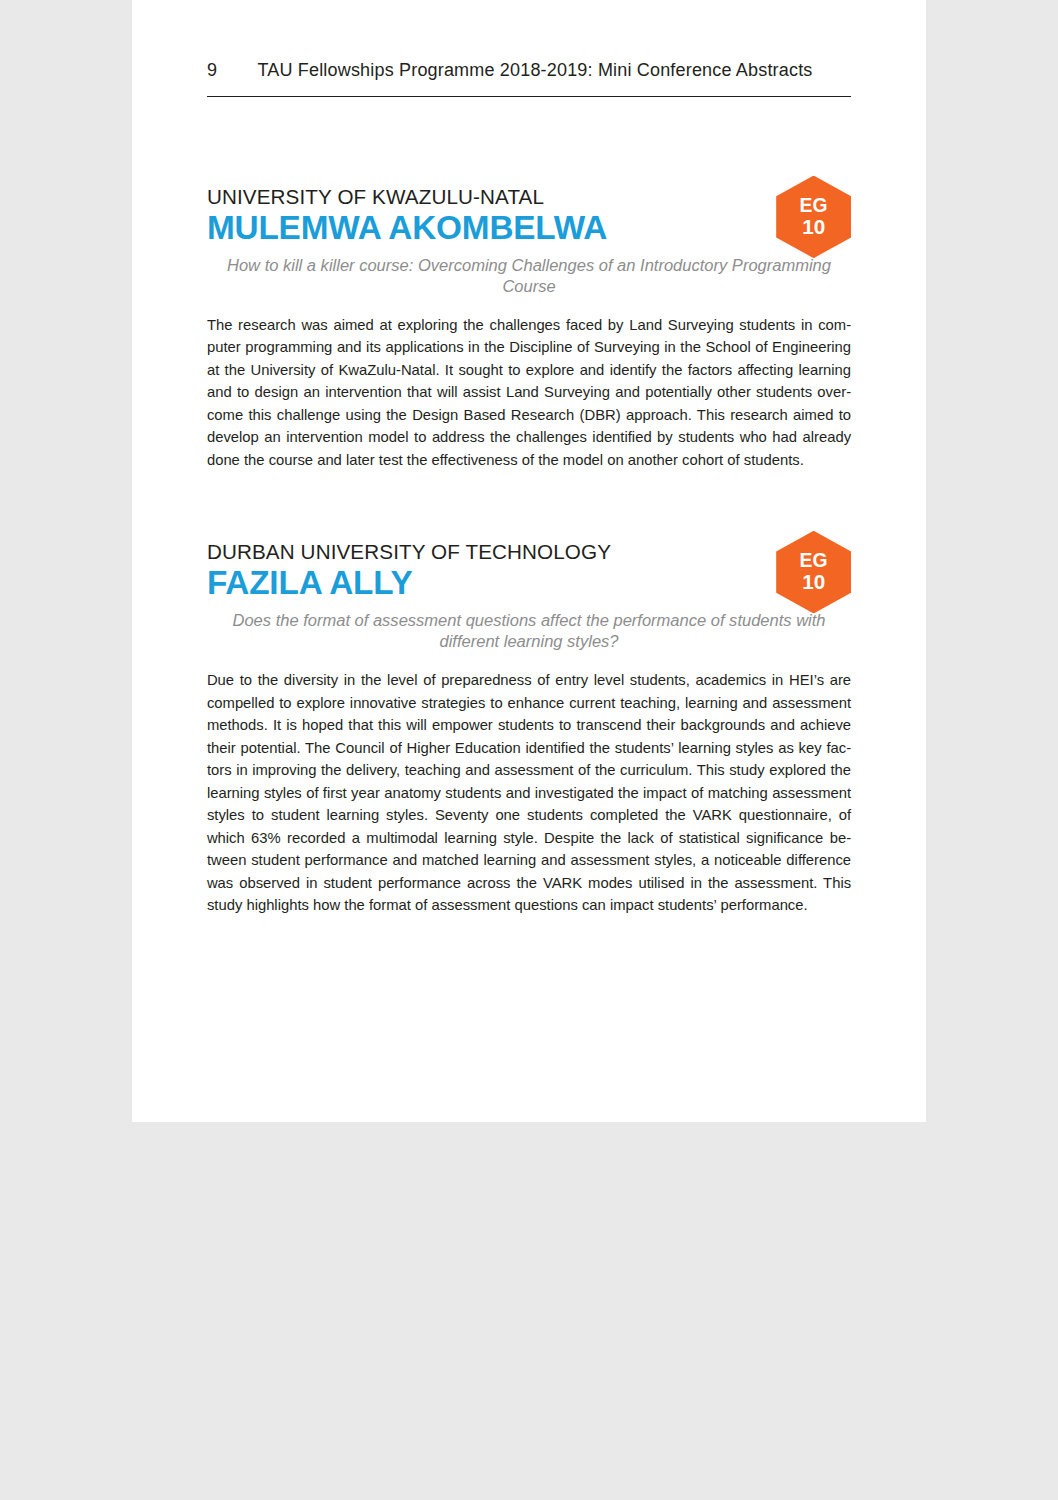9 TAU Fellowships Programme 2018-2019: Mini Conference Abstracts
EG 10
University of KwaZulu-Natal
Mulemwa Akombelwa
How to kill a killer course: Overcoming Challenges of an Introductory Programming Course
The research was aimed at exploring the challenges faced by Land Surveying students in computer programming and its applications in the Discipline of Surveying in the School of Engineering at the University of KwaZulu-Natal. It sought to explore and identify the factors affecting learning and to design an intervention that will assist Land Surveying and potentially other students overcome this challenge using the Design Based Research (DBR) approach. This research aimed to develop an intervention model to address the challenges identified by students who had already done the course and later test the effectiveness of the model on another cohort of students.
EG 10
Durban University of Technology
Fazila Ally
Does the format of assessment questions affect the performance of students with different learning styles?
Due to the diversity in the level of preparedness of entry level students, academics in HEI’s are compelled to explore innovative strategies to enhance current teaching, learning and assessment methods. It is hoped that this will empower students to transcend their backgrounds and achieve their potential. The Council of Higher Education identified the students’ learning styles as key factors in improving the delivery, teaching and assessment of the curriculum. This study explored the learning styles of first year anatomy students and investigated the impact of matching assessment styles to student learning styles. Seventy one students completed the VARK questionnaire, of which 63% recorded a multimodal learning style. Despite the lack of statistical significance between student performance and matched learning and assessment styles, a noticeable difference was observed in student performance across the VARK modes utilised in the assessment. This study highlights how the format of assessment questions can impact students’ performance.